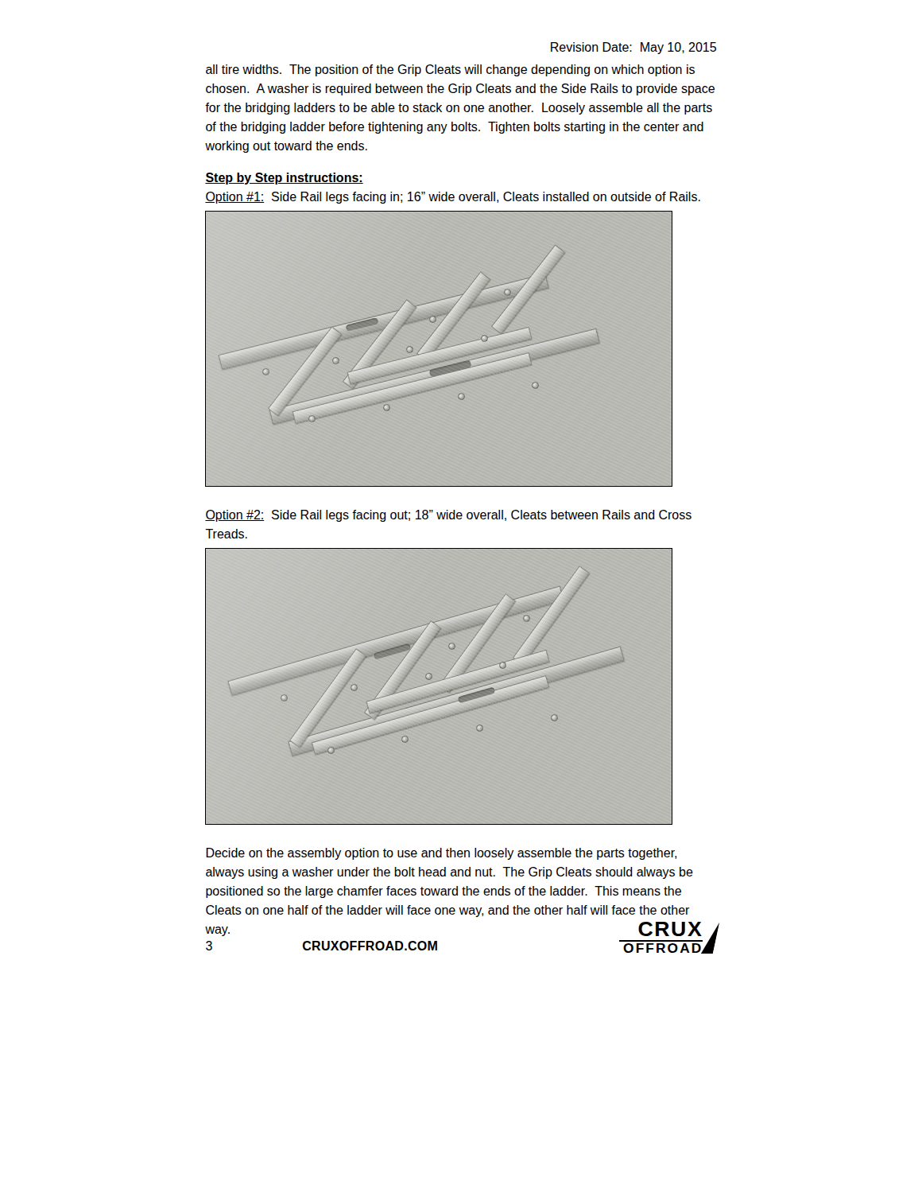Revision Date: May 10, 2015
all tire widths. The position of the Grip Cleats will change depending on which option is chosen. A washer is required between the Grip Cleats and the Side Rails to provide space for the bridging ladders to be able to stack on one another. Loosely assemble all the parts of the bridging ladder before tightening any bolts. Tighten bolts starting in the center and working out toward the ends.
Step by Step instructions:
Option #1: Side Rail legs facing in; 16” wide overall, Cleats installed on outside of Rails.
Option #2: Side Rail legs facing out; 18” wide overall, Cleats between Rails and Cross Treads.
Decide on the assembly option to use and then loosely assemble the parts together, always using a washer under the bolt head and nut. The Grip Cleats should always be positioned so the large chamfer faces toward the ends of the ladder. This means the Cleats on one half of the ladder will face one way, and the other half will face the other way.
3
CRUXOFFROAD.COM
CRUX OFFROAD